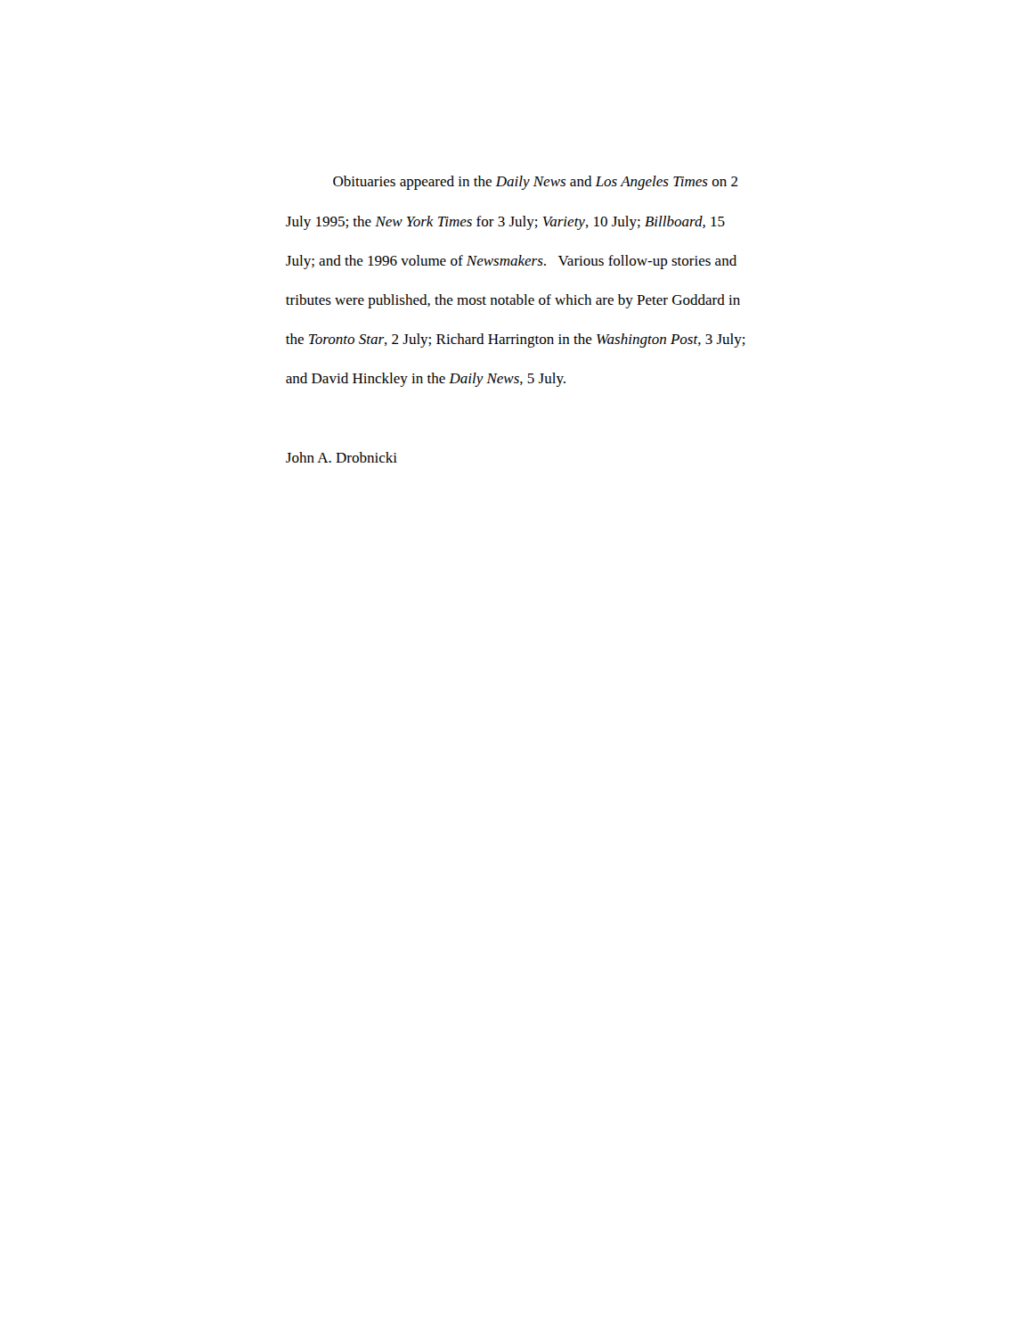Obituaries appeared in the Daily News and Los Angeles Times on 2 July 1995; the New York Times for 3 July; Variety, 10 July; Billboard, 15 July; and the 1996 volume of Newsmakers. Various follow-up stories and tributes were published, the most notable of which are by Peter Goddard in the Toronto Star, 2 July; Richard Harrington in the Washington Post, 3 July; and David Hinckley in the Daily News, 5 July.
John A. Drobnicki